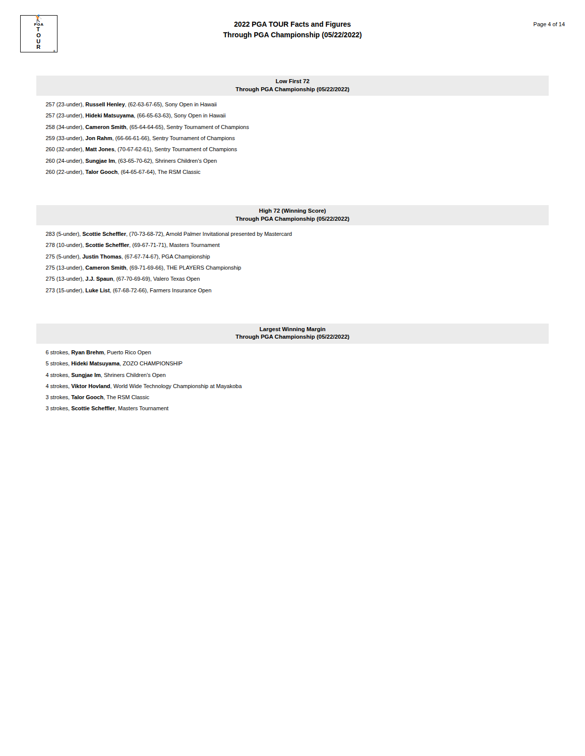🏌
PGA
T
O
U
R
®
2022 PGA TOUR Facts and Figures
Through PGA Championship (05/22/2022)
Page 4 of 14
Low First 72
Through PGA Championship (05/22/2022)
257 (23-under), Russell Henley, (62-63-67-65), Sony Open in Hawaii
257 (23-under), Hideki Matsuyama, (66-65-63-63), Sony Open in Hawaii
258 (34-under), Cameron Smith, (65-64-64-65), Sentry Tournament of Champions
259 (33-under), Jon Rahm, (66-66-61-66), Sentry Tournament of Champions
260 (32-under), Matt Jones, (70-67-62-61), Sentry Tournament of Champions
260 (24-under), Sungjae Im, (63-65-70-62), Shriners Children's Open
260 (22-under), Talor Gooch, (64-65-67-64), The RSM Classic
High 72 (Winning Score)
Through PGA Championship (05/22/2022)
283 (5-under), Scottie Scheffler, (70-73-68-72), Arnold Palmer Invitational presented by Mastercard
278 (10-under), Scottie Scheffler, (69-67-71-71), Masters Tournament
275 (5-under), Justin Thomas, (67-67-74-67), PGA Championship
275 (13-under), Cameron Smith, (69-71-69-66), THE PLAYERS Championship
275 (13-under), J.J. Spaun, (67-70-69-69), Valero Texas Open
273 (15-under), Luke List, (67-68-72-66), Farmers Insurance Open
Largest Winning Margin
Through PGA Championship (05/22/2022)
6 strokes, Ryan Brehm, Puerto Rico Open
5 strokes, Hideki Matsuyama, ZOZO CHAMPIONSHIP
4 strokes, Sungjae Im, Shriners Children's Open
4 strokes, Viktor Hovland, World Wide Technology Championship at Mayakoba
3 strokes, Talor Gooch, The RSM Classic
3 strokes, Scottie Scheffler, Masters Tournament